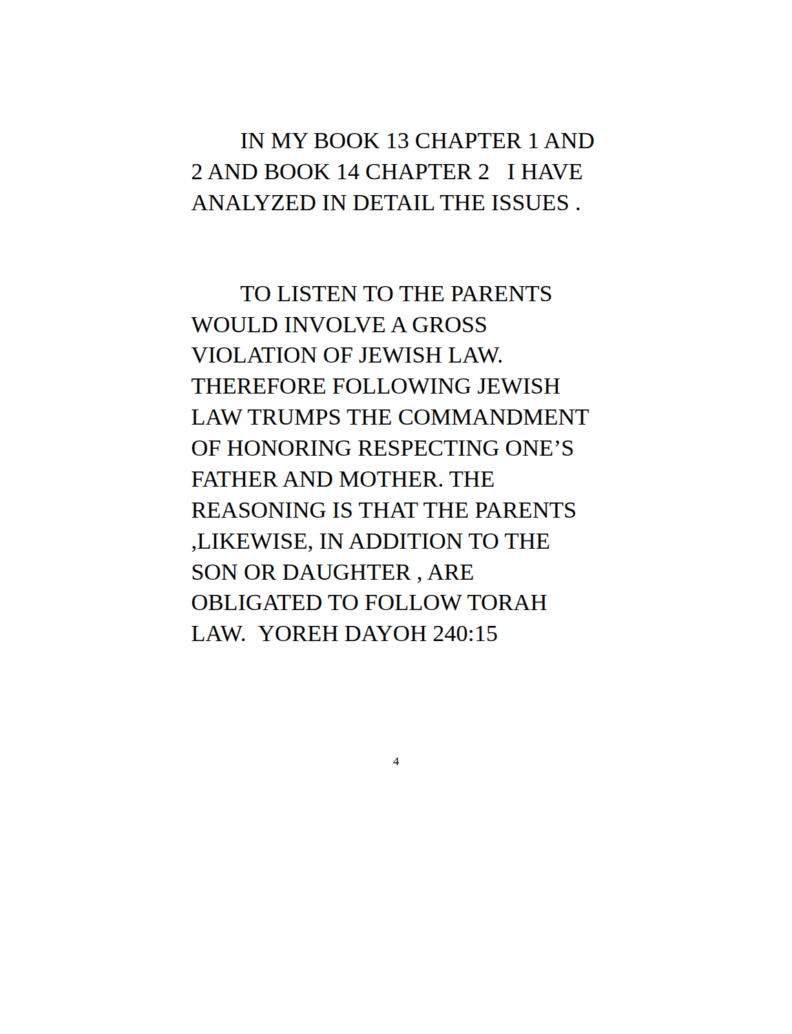IN MY BOOK 13 CHAPTER 1 AND 2 AND BOOK 14 CHAPTER 2 I HAVE ANALYZED IN DETAIL THE ISSUES .
TO LISTEN TO THE PARENTS WOULD INVOLVE A GROSS VIOLATION OF JEWISH LAW. THEREFORE FOLLOWING JEWISH LAW TRUMPS THE COMMANDMENT OF HONORING RESPECTING ONE’S FATHER AND MOTHER. THE REASONING IS THAT THE PARENTS ,LIKEWISE, IN ADDITION TO THE SON OR DAUGHTER , ARE OBLIGATED TO FOLLOW TORAH LAW. YOREH DAYOH 240:15
4